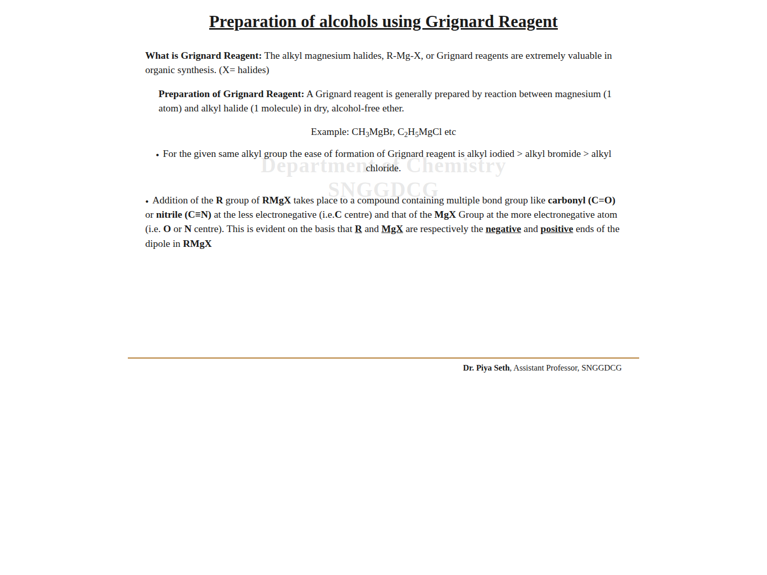Preparation of alcohols using Grignard Reagent
Department of Chemistry
SNGGDCG
What is Grignard Reagent: The alkyl magnesium halides, R-Mg-X, or Grignard reagents are extremely valuable in organic synthesis. (X= halides)
Preparation of Grignard Reagent: A Grignard reagent is generally prepared by reaction between magnesium (1 atom) and alkyl halide (1 molecule) in dry, alcohol-free ether.
Example: CH3MgBr, C2H5MgCl etc
For the given same alkyl group the ease of formation of Grignard reagent is alkyl iodied > alkyl bromide > alkyl chloride.
Addition of the R group of RMgX takes place to a compound containing multiple bond group like carbonyl (C=O) or nitrile (C≡N) at the less electronegative (i.e.C centre) and that of the MgX Group at the more electronegative atom (i.e. O or N centre). This is evident on the basis that R and MgX are respectively the negative and positive ends of the dipole in RMgX
Dr. Piya Seth, Assistant Professor, SNGGDCG